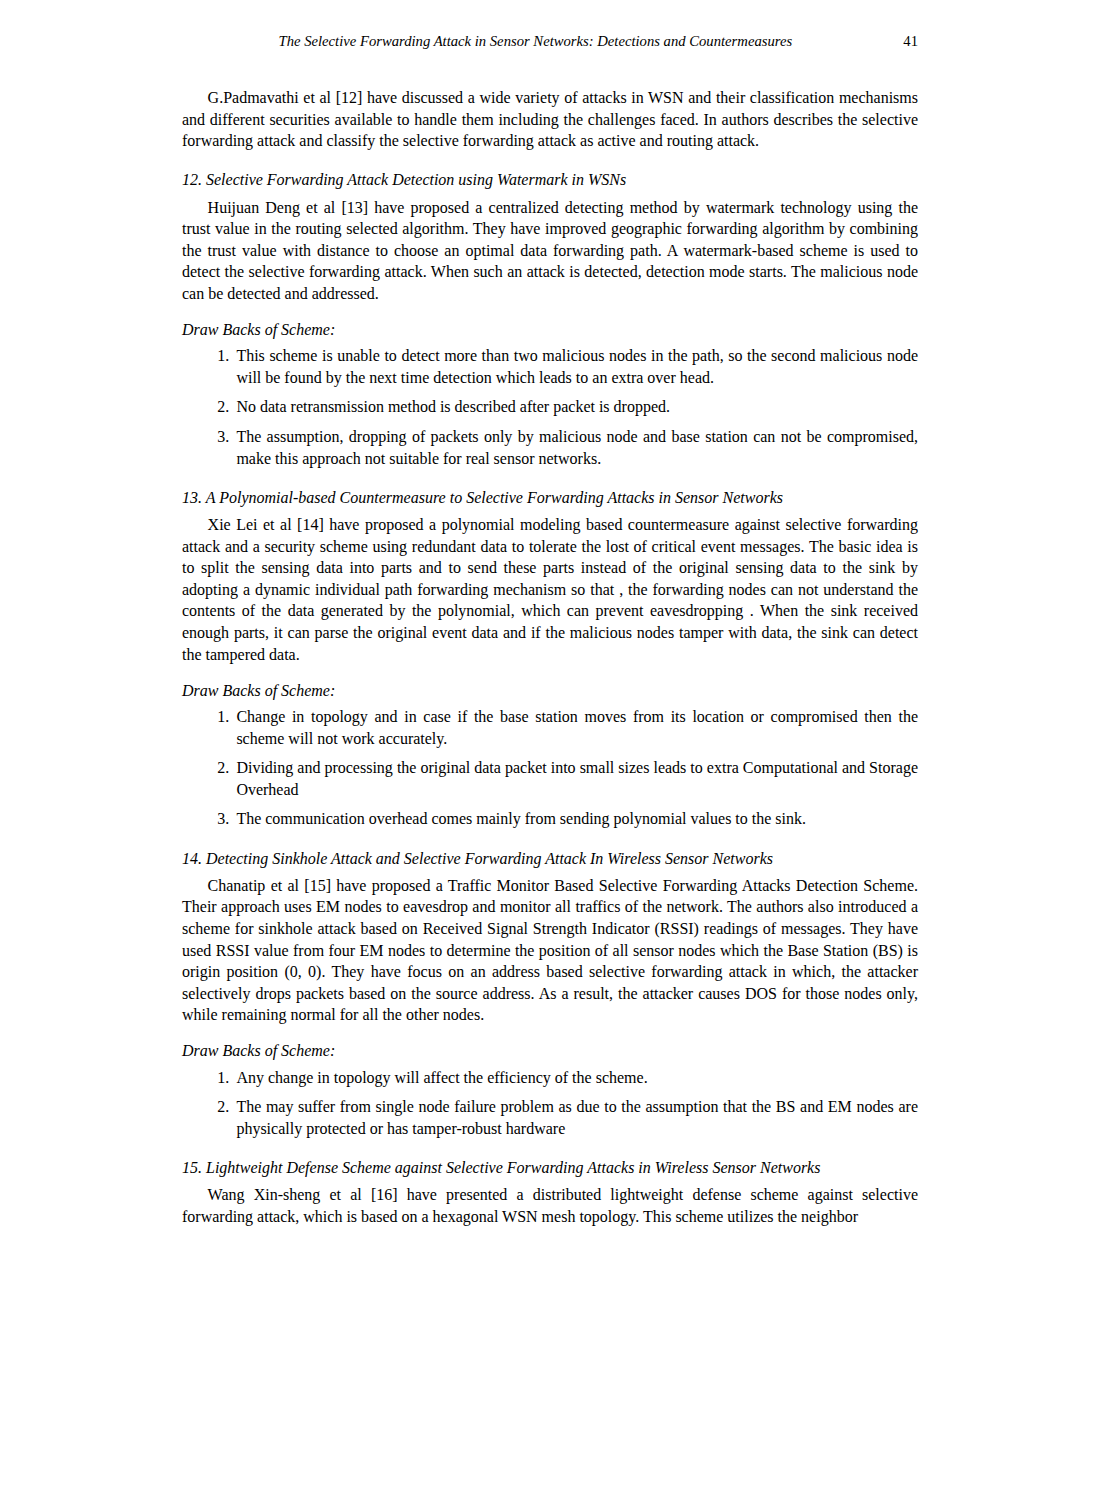The Selective Forwarding Attack in Sensor Networks: Detections and Countermeasures 41
G.Padmavathi et al [12] have discussed a wide variety of attacks in WSN and their classification mechanisms and different securities available to handle them including the challenges faced. In authors describes the selective forwarding attack and classify the selective forwarding attack as active and routing attack.
12. Selective Forwarding Attack Detection using Watermark in WSNs
Huijuan Deng et al [13] have proposed a centralized detecting method by watermark technology using the trust value in the routing selected algorithm. They have improved geographic forwarding algorithm by combining the trust value with distance to choose an optimal data forwarding path. A watermark-based scheme is used to detect the selective forwarding attack. When such an attack is detected, detection mode starts. The malicious node can be detected and addressed.
Draw Backs of Scheme:
This scheme is unable to detect more than two malicious nodes in the path, so the second malicious node will be found by the next time detection which leads to an extra over head.
No data retransmission method is described after packet is dropped.
The assumption, dropping of packets only by malicious node and base station can not be compromised, make this approach not suitable for real sensor networks.
13. A Polynomial-based Countermeasure to Selective Forwarding Attacks in Sensor Networks
Xie Lei et al [14] have proposed a polynomial modeling based countermeasure against selective forwarding attack and a security scheme using redundant data to tolerate the lost of critical event messages. The basic idea is to split the sensing data into parts and to send these parts instead of the original sensing data to the sink by adopting a dynamic individual path forwarding mechanism so that , the forwarding nodes can not understand the contents of the data generated by the polynomial, which can prevent eavesdropping . When the sink received enough parts, it can parse the original event data and if the malicious nodes tamper with data, the sink can detect the tampered data.
Draw Backs of Scheme:
Change in topology and in case if the base station moves from its location or compromised then the scheme will not work accurately.
Dividing and processing the original data packet into small sizes leads to extra Computational and Storage Overhead
The communication overhead comes mainly from sending polynomial values to the sink.
14. Detecting Sinkhole Attack and Selective Forwarding Attack In Wireless Sensor Networks
Chanatip et al [15] have proposed a Traffic Monitor Based Selective Forwarding Attacks Detection Scheme. Their approach uses EM nodes to eavesdrop and monitor all traffics of the network. The authors also introduced a scheme for sinkhole attack based on Received Signal Strength Indicator (RSSI) readings of messages. They have used RSSI value from four EM nodes to determine the position of all sensor nodes which the Base Station (BS) is origin position (0, 0). They have focus on an address based selective forwarding attack in which, the attacker selectively drops packets based on the source address. As a result, the attacker causes DOS for those nodes only, while remaining normal for all the other nodes.
Draw Backs of Scheme:
Any change in topology will affect the efficiency of the scheme.
The may suffer from single node failure problem as due to the assumption that the BS and EM nodes are physically protected or has tamper-robust hardware
15. Lightweight Defense Scheme against Selective Forwarding Attacks in Wireless Sensor Networks
Wang Xin-sheng et al [16] have presented a distributed lightweight defense scheme against selective forwarding attack, which is based on a hexagonal WSN mesh topology. This scheme utilizes the neighbor